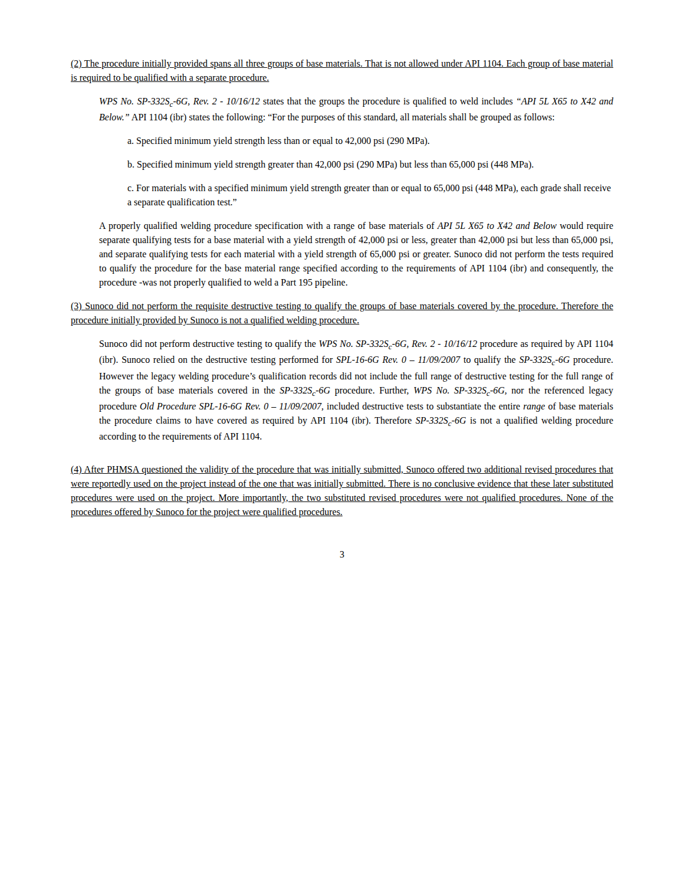(2) The procedure initially provided spans all three groups of base materials. That is not allowed under API 1104. Each group of base material is required to be qualified with a separate procedure.
WPS No. SP-332Sc-6G, Rev. 2 - 10/16/12 states that the groups the procedure is qualified to weld includes “API 5L X65 to X42 and Below.” API 1104 (ibr) states the following: “For the purposes of this standard, all materials shall be grouped as follows:
a. Specified minimum yield strength less than or equal to 42,000 psi (290 MPa).
b. Specified minimum yield strength greater than 42,000 psi (290 MPa) but less than 65,000 psi (448 MPa).
c. For materials with a specified minimum yield strength greater than or equal to 65,000 psi (448 MPa), each grade shall receive a separate qualification test.”
A properly qualified welding procedure specification with a range of base materials of API 5L X65 to X42 and Below would require separate qualifying tests for a base material with a yield strength of 42,000 psi or less, greater than 42,000 psi but less than 65,000 psi, and separate qualifying tests for each material with a yield strength of 65,000 psi or greater. Sunoco did not perform the tests required to qualify the procedure for the base material range specified according to the requirements of API 1104 (ibr) and consequently, the procedure -was not properly qualified to weld a Part 195 pipeline.
(3) Sunoco did not perform the requisite destructive testing to qualify the groups of base materials covered by the procedure. Therefore the procedure initially provided by Sunoco is not a qualified welding procedure.
Sunoco did not perform destructive testing to qualify the WPS No. SP-332Sc-6G, Rev. 2 - 10/16/12 procedure as required by API 1104 (ibr). Sunoco relied on the destructive testing performed for SPL-16-6G Rev. 0 – 11/09/2007 to qualify the SP-332Sc-6G procedure. However the legacy welding procedure’s qualification records did not include the full range of destructive testing for the full range of the groups of base materials covered in the SP-332Sc-6G procedure. Further, WPS No. SP-332Sc-6G, nor the referenced legacy procedure Old Procedure SPL-16-6G Rev. 0 – 11/09/2007, included destructive tests to substantiate the entire range of base materials the procedure claims to have covered as required by API 1104 (ibr). Therefore SP-332Sc-6G is not a qualified welding procedure according to the requirements of API 1104.
(4) After PHMSA questioned the validity of the procedure that was initially submitted, Sunoco offered two additional revised procedures that were reportedly used on the project instead of the one that was initially submitted. There is no conclusive evidence that these later substituted procedures were used on the project. More importantly, the two substituted revised procedures were not qualified procedures. None of the procedures offered by Sunoco for the project were qualified procedures.
3